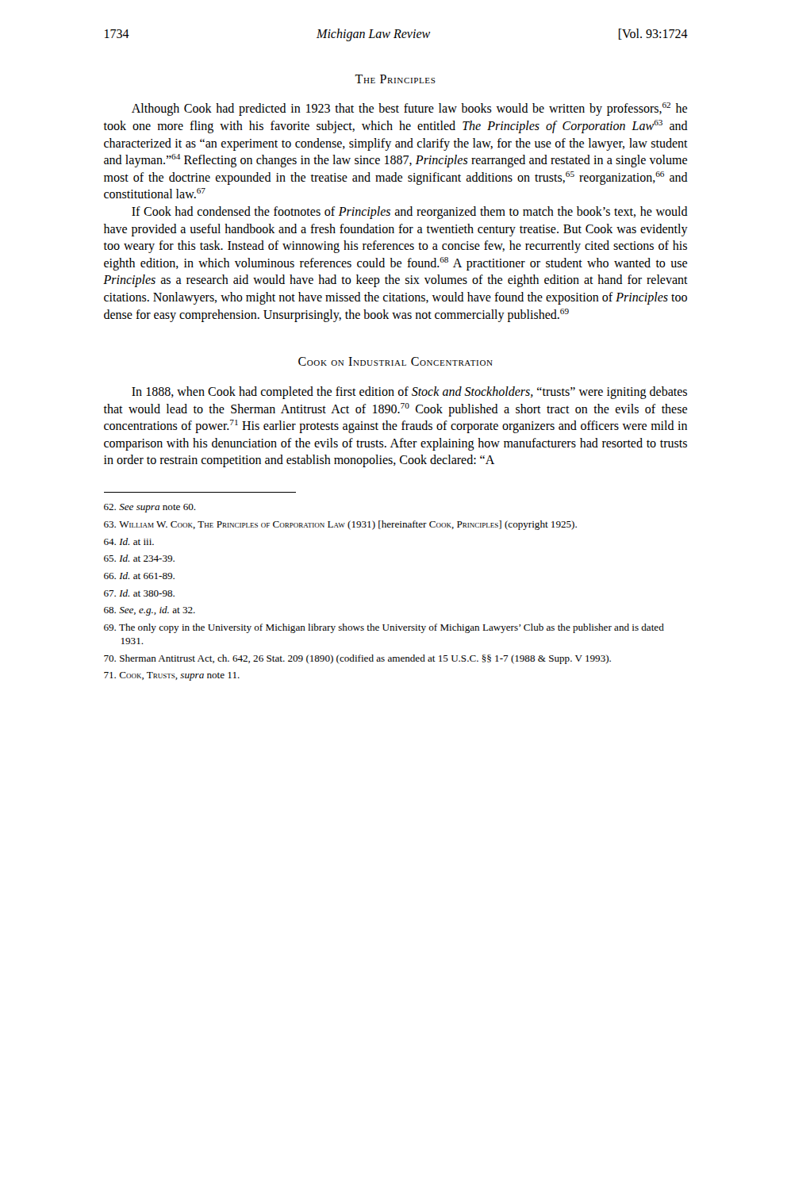1734 Michigan Law Review [Vol. 93:1724
The Principles
Although Cook had predicted in 1923 that the best future law books would be written by professors,62 he took one more fling with his favorite subject, which he entitled The Principles of Corporation Law63 and characterized it as “an experiment to condense, simplify and clarify the law, for the use of the lawyer, law student and layman.”64 Reflecting on changes in the law since 1887, Principles rearranged and restated in a single volume most of the doctrine expounded in the treatise and made significant additions on trusts,65 reorganization,66 and constitutional law.67
If Cook had condensed the footnotes of Principles and reorganized them to match the book’s text, he would have provided a useful handbook and a fresh foundation for a twentieth century treatise. But Cook was evidently too weary for this task. Instead of winnowing his references to a concise few, he recurrently cited sections of his eighth edition, in which voluminous references could be found.68 A practitioner or student who wanted to use Principles as a research aid would have had to keep the six volumes of the eighth edition at hand for relevant citations. Nonlawyers, who might not have missed the citations, would have found the exposition of Principles too dense for easy comprehension. Unsurprisingly, the book was not commercially published.69
Cook on Industrial Concentration
In 1888, when Cook had completed the first edition of Stock and Stockholders, “trusts” were igniting debates that would lead to the Sherman Antitrust Act of 1890.70 Cook published a short tract on the evils of these concentrations of power.71 His earlier protests against the frauds of corporate organizers and officers were mild in comparison with his denunciation of the evils of trusts. After explaining how manufacturers had resorted to trusts in order to restrain competition and establish monopolies, Cook declared: “A
62. See supra note 60.
63. William W. Cook, The Principles of Corporation Law (1931) [hereinafter Cook, Principles] (copyright 1925).
64. Id. at iii.
65. Id. at 234-39.
66. Id. at 661-89.
67. Id. at 380-98.
68. See, e.g., id. at 32.
69. The only copy in the University of Michigan library shows the University of Michigan Lawyers’ Club as the publisher and is dated 1931.
70. Sherman Antitrust Act, ch. 642, 26 Stat. 209 (1890) (codified as amended at 15 U.S.C. §§ 1-7 (1988 & Supp. V 1993).
71. Cook, Trusts, supra note 11.